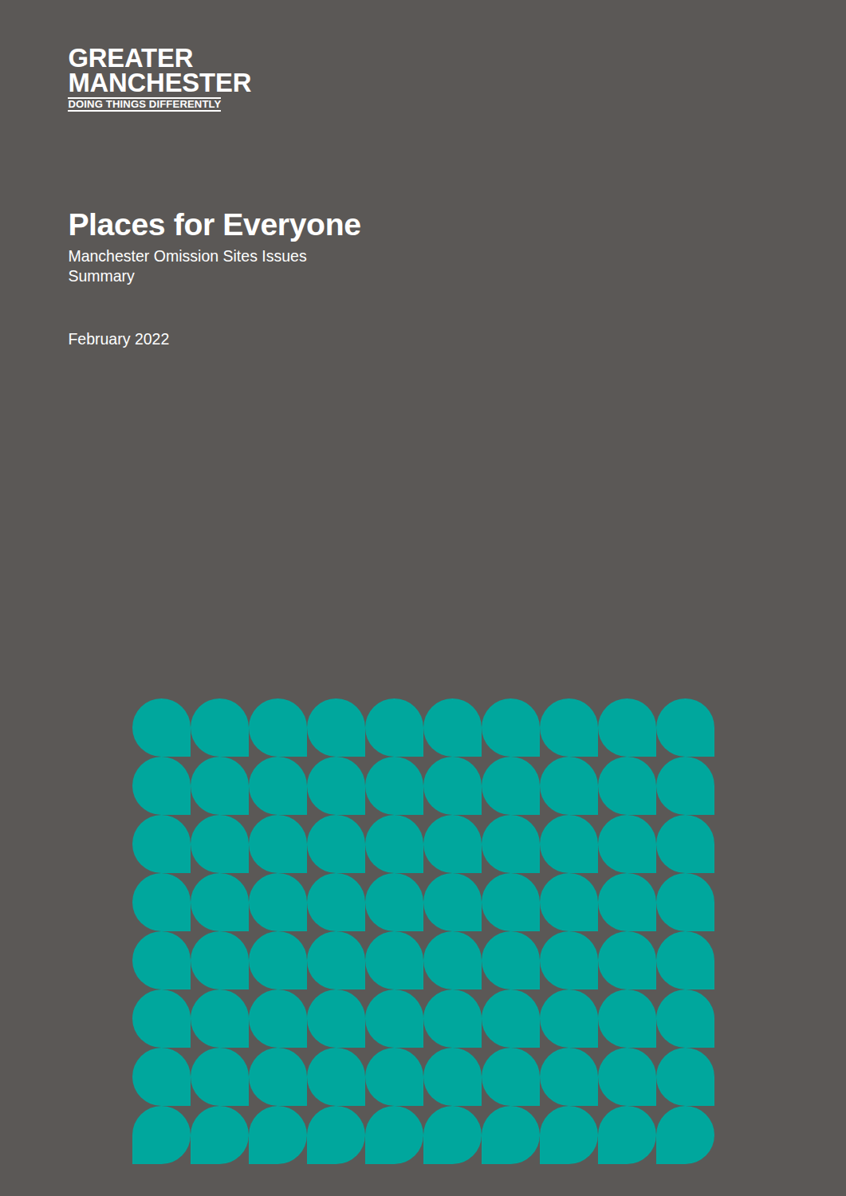Greater Manchester Doing Things Differently
Places for Everyone
Manchester Omission Sites Issues
Summary
February 2022